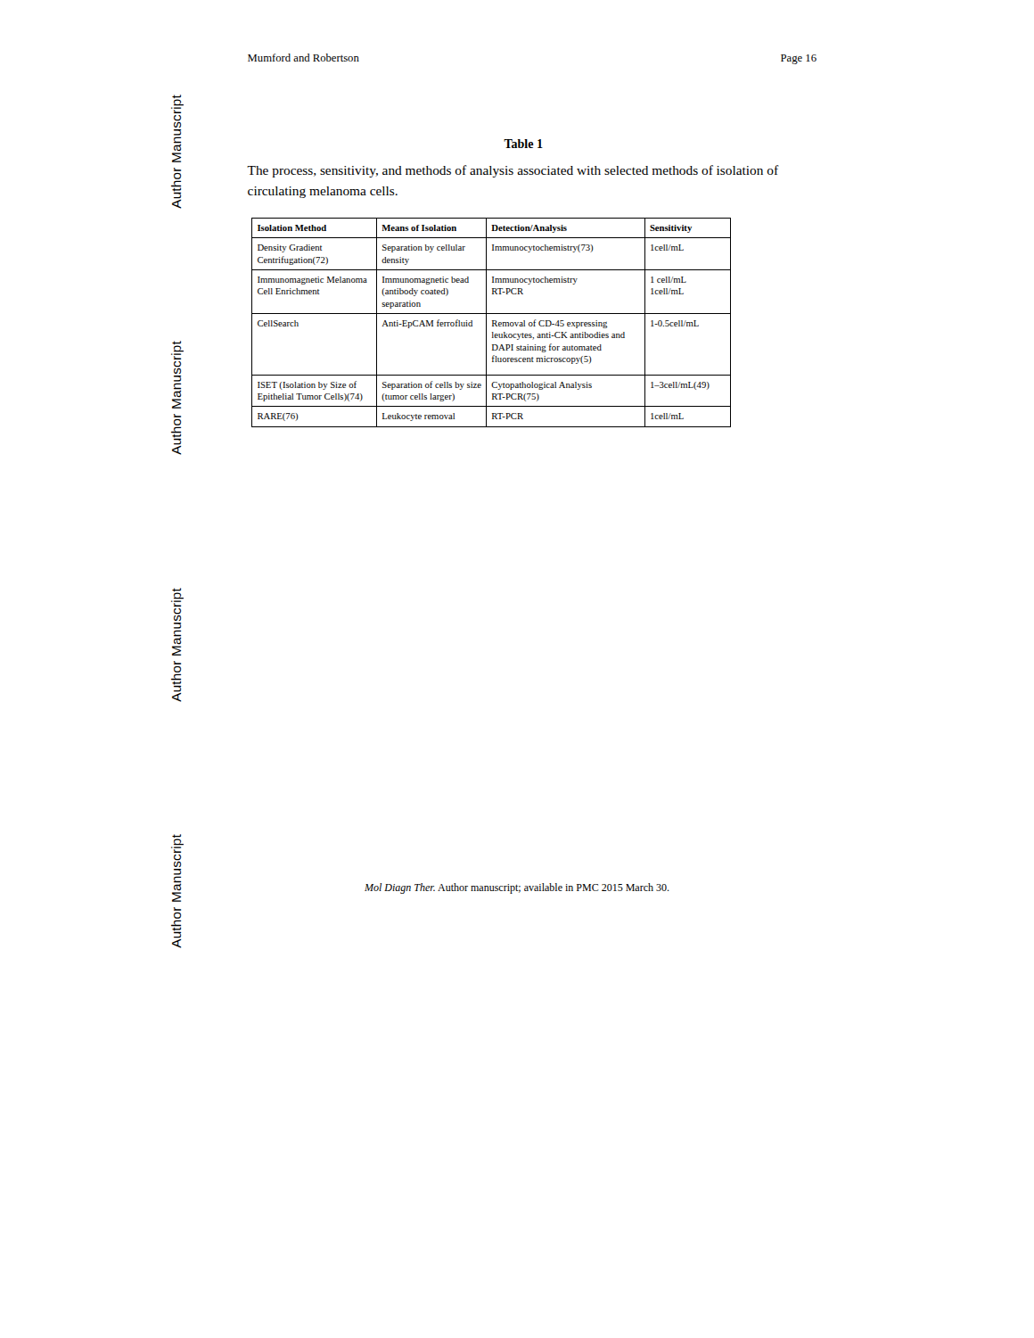Author Manuscript Author Manuscript Author Manuscript Author Manuscript
Mumford and Robertson
Page 16
Table 1
The process, sensitivity, and methods of analysis associated with selected methods of isolation of circulating melanoma cells.
| Isolation Method | Means of Isolation | Detection/Analysis | Sensitivity |
| --- | --- | --- | --- |
| Density Gradient Centrifugation(72) | Separation by cellular density | Immunocytochemistry(73) | 1cell/mL |
| Immunomagnetic Melanoma Cell Enrichment | Immunomagnetic bead (antibody coated) separation | Immunocytochemistry RT-PCR | 1 cell/mL 1cell/mL |
| CellSearch | Anti-EpCAM ferrofluid | Removal of CD-45 expressing leukocytes, anti-CK antibodies and DAPI staining for automated fluorescent microscopy(5) | 1-0.5cell/mL |
| ISET (Isolation by Size of Epithelial Tumor Cells)(74) | Separation of cells by size (tumor cells larger) | Cytopathological Analysis RT-PCR(75) | 1–3cell/mL(49) |
| RARE(76) | Leukocyte removal | RT-PCR | 1cell/mL |
Mol Diagn Ther. Author manuscript; available in PMC 2015 March 30.